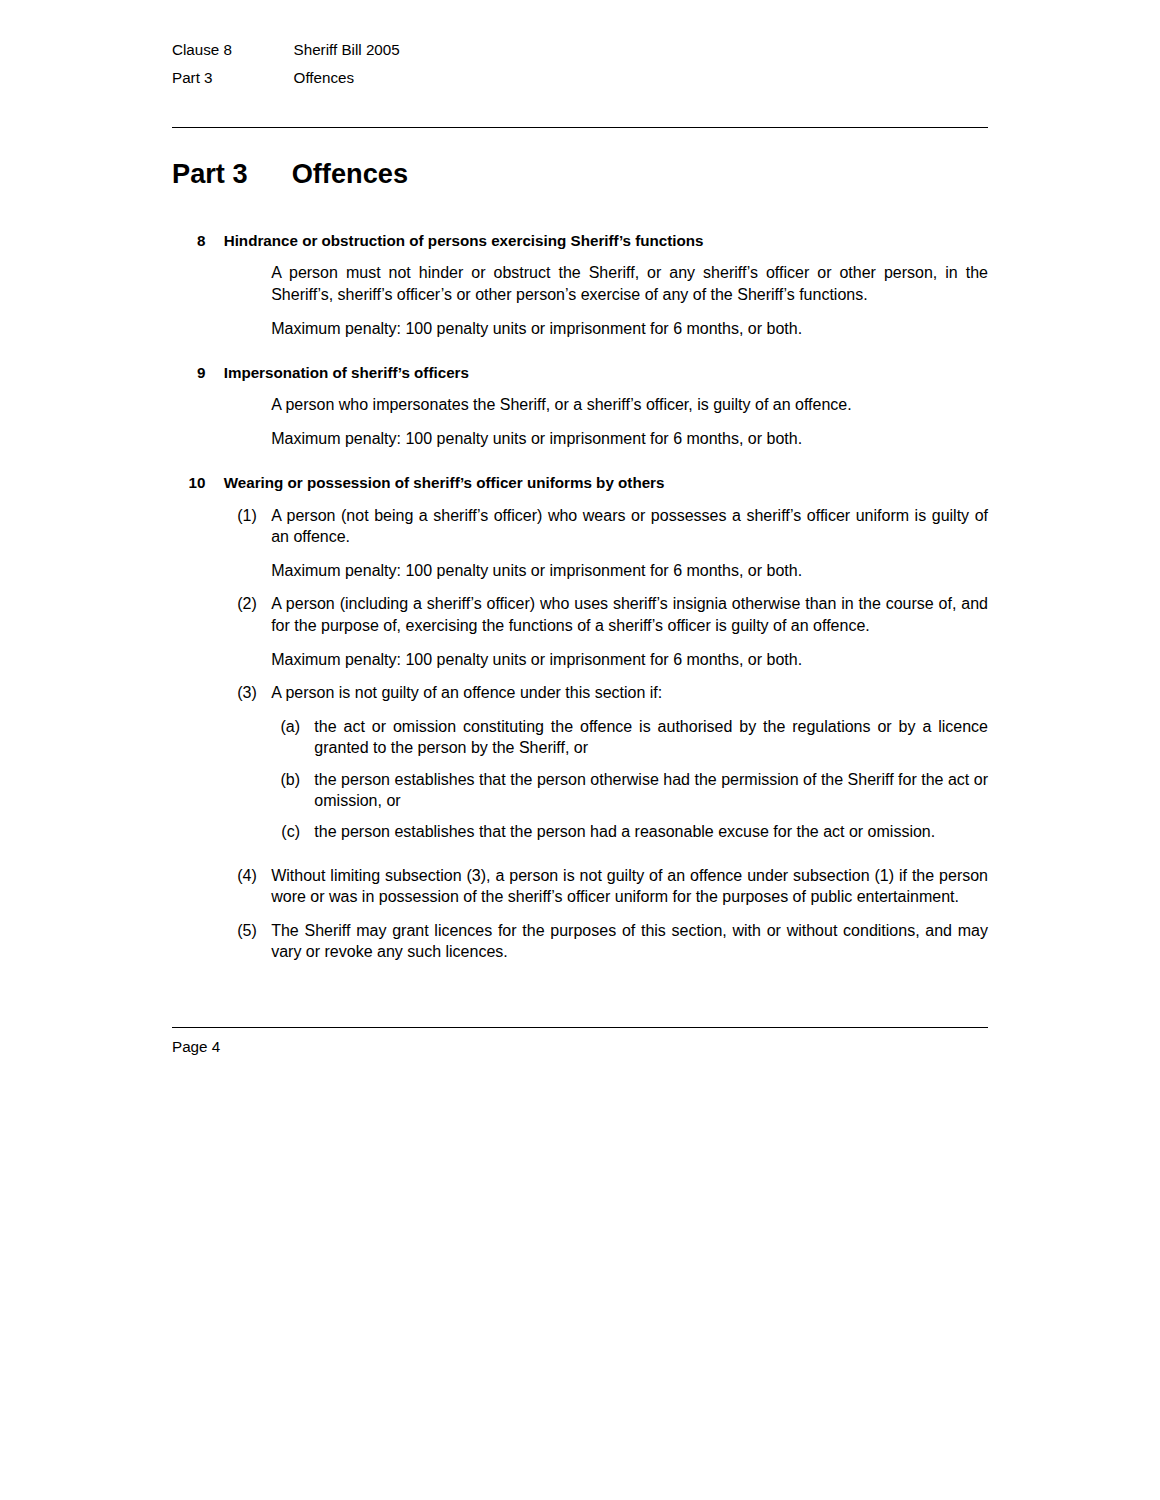Clause 8 Sheriff Bill 2005
Part 3 Offences
Part 3 Offences
8 Hindrance or obstruction of persons exercising Sheriff’s functions
A person must not hinder or obstruct the Sheriff, or any sheriff’s officer or other person, in the Sheriff’s, sheriff’s officer’s or other person’s exercise of any of the Sheriff’s functions.
Maximum penalty: 100 penalty units or imprisonment for 6 months, or both.
9 Impersonation of sheriff’s officers
A person who impersonates the Sheriff, or a sheriff’s officer, is guilty of an offence.
Maximum penalty: 100 penalty units or imprisonment for 6 months, or both.
10 Wearing or possession of sheriff’s officer uniforms by others
(1)
A person (not being a sheriff’s officer) who wears or possesses a sheriff’s officer uniform is guilty of an offence.
Maximum penalty: 100 penalty units or imprisonment for 6 months, or both.
(2)
A person (including a sheriff’s officer) who uses sheriff’s insignia otherwise than in the course of, and for the purpose of, exercising the functions of a sheriff’s officer is guilty of an offence.
Maximum penalty: 100 penalty units or imprisonment for 6 months, or both.
(3)
A person is not guilty of an offence under this section if:
(a) the act or omission constituting the offence is authorised by the regulations or by a licence granted to the person by the Sheriff, or
(b) the person establishes that the person otherwise had the permission of the Sheriff for the act or omission, or
(c) the person establishes that the person had a reasonable excuse for the act or omission.
(4)
Without limiting subsection (3), a person is not guilty of an offence under subsection (1) if the person wore or was in possession of the sheriff’s officer uniform for the purposes of public entertainment.
(5)
The Sheriff may grant licences for the purposes of this section, with or without conditions, and may vary or revoke any such licences.
Page 4